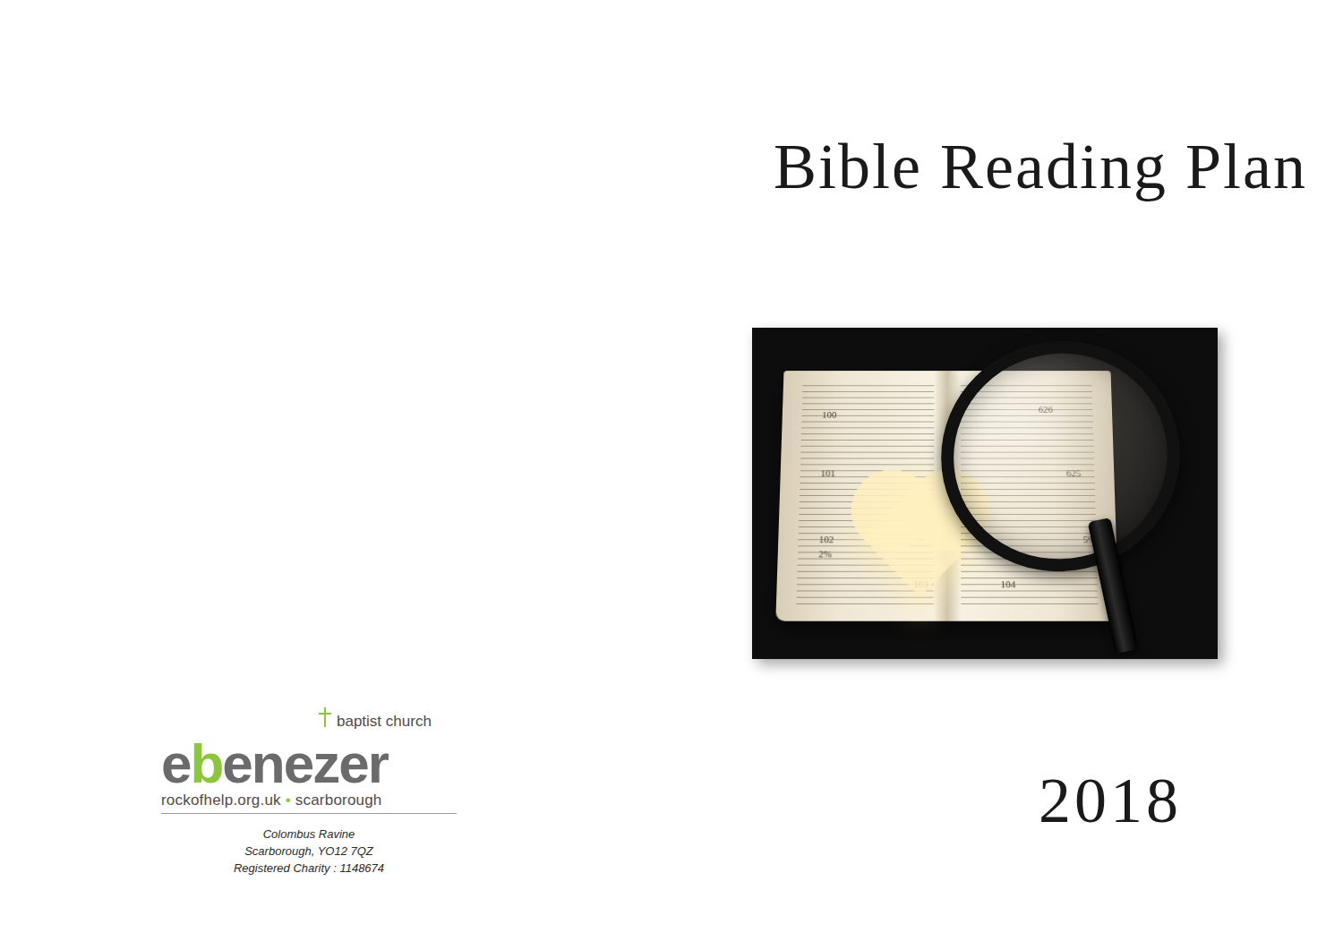Bible Reading Plan
100 101 102 103 104 626 625 2% 5%
2018
baptist church ebenezer
rockofhelp.org.uk • scarborough
Colombus Ravine
Scarborough, YO12 7QZ
Registered Charity : 1148674